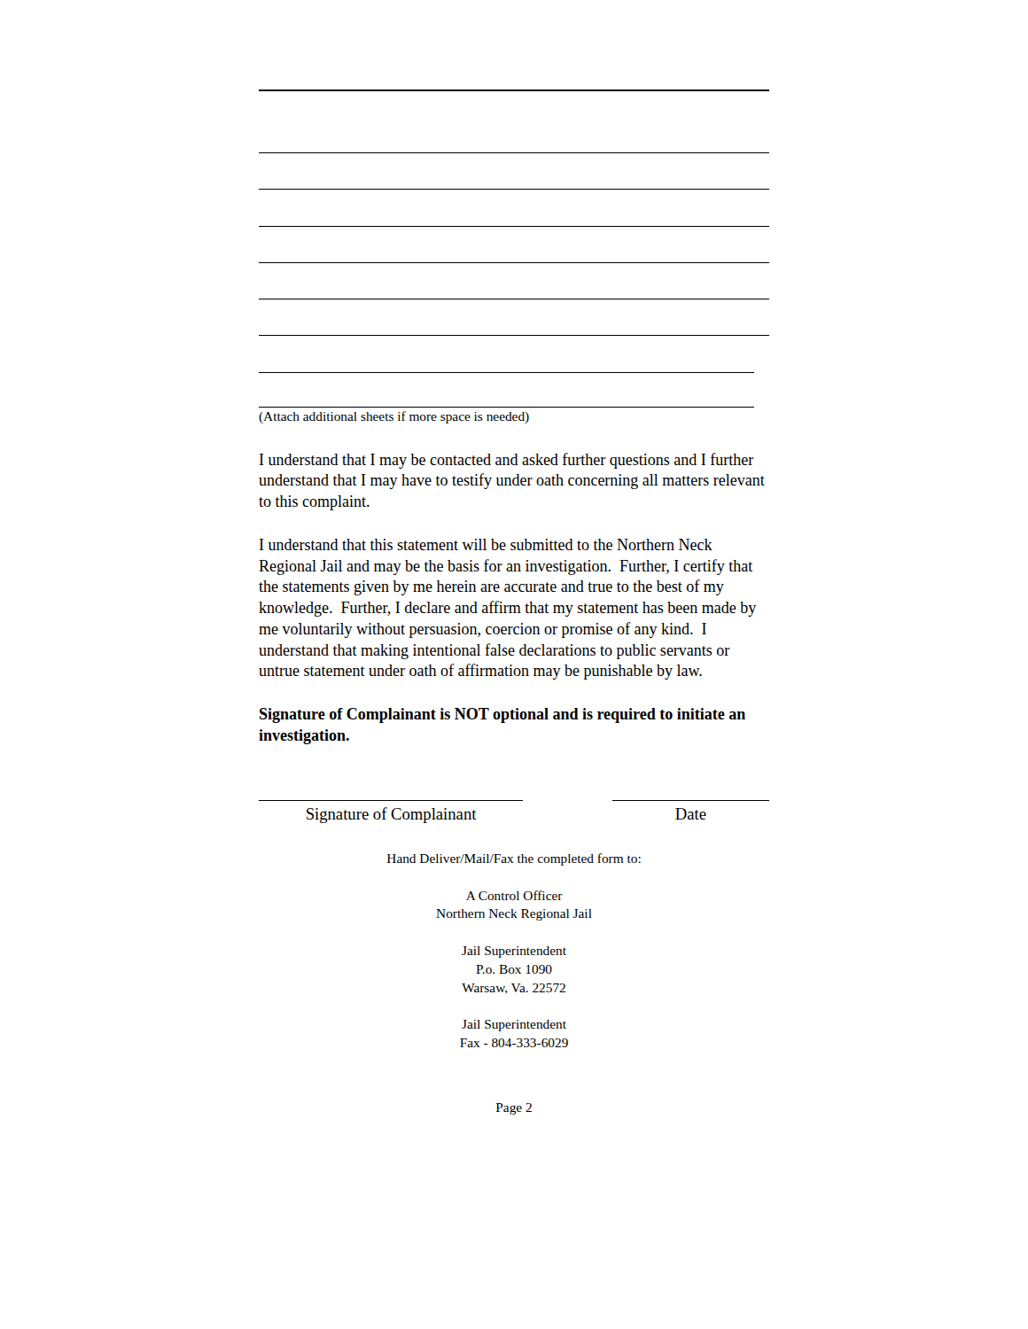(Attach additional sheets if more space is needed)
I understand that I may be contacted and asked further questions and I further understand that I may have to testify under oath concerning all matters relevant to this complaint.
I understand that this statement will be submitted to the Northern Neck Regional Jail and may be the basis for an investigation. Further, I certify that the statements given by me herein are accurate and true to the best of my knowledge. Further, I declare and affirm that my statement has been made by me voluntarily without persuasion, coercion or promise of any kind. I understand that making intentional false declarations to public servants or untrue statement under oath of affirmation may be punishable by law.
Signature of Complainant is NOT optional and is required to initiate an investigation.
Signature of Complainant
Date
Hand Deliver/Mail/Fax the completed form to:
A Control Officer
Northern Neck Regional Jail
Jail Superintendent
P.o. Box 1090
Warsaw, Va. 22572
Jail Superintendent
Fax - 804-333-6029
Page 2